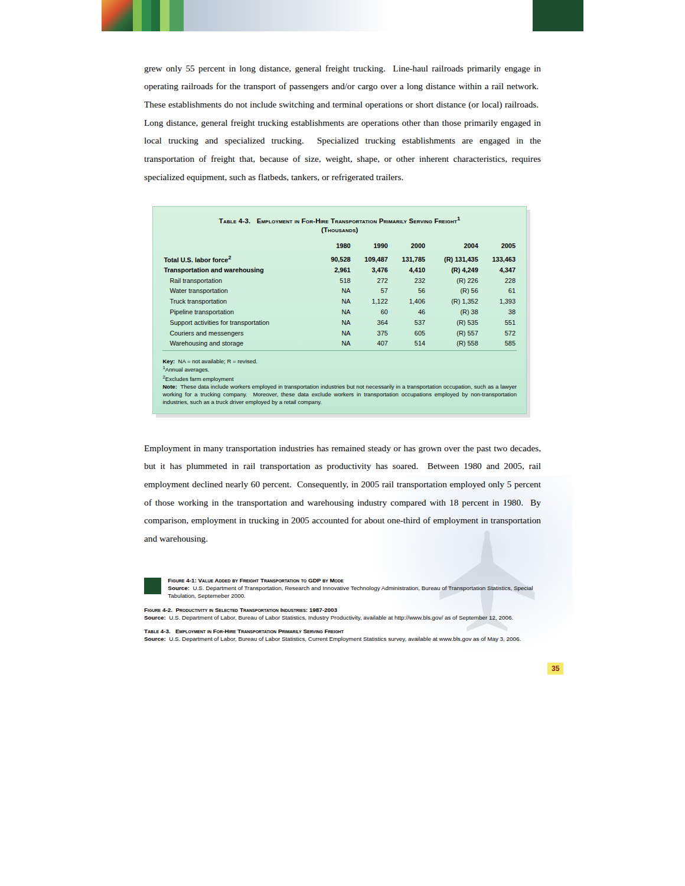grew only 55 percent in long distance, general freight trucking. Line-haul railroads primarily engage in operating railroads for the transport of passengers and/or cargo over a long distance within a rail network. These establishments do not include switching and terminal operations or short distance (or local) railroads. Long distance, general freight trucking establishments are operations other than those primarily engaged in local trucking and specialized trucking. Specialized trucking establishments are engaged in the transportation of freight that, because of size, weight, shape, or other inherent characteristics, requires specialized equipment, such as flatbeds, tankers, or refrigerated trailers.
Table 4-3. Employment in For-Hire Transportation Primarily Serving Freight1
(Thousands)
| | 1980 | 1990 | 2000 | 2004 | 2005 |
| --- | --- | --- | --- | --- | --- |
| Total U.S. labor force 2 | 90,528 | 109,487 | 131,785 | (R) 131,435 | 133,463 |
| Transportation and warehousing | 2,961 | 3,476 | 4,410 | (R) 4,249 | 4,347 |
| Rail transportation | 518 | 272 | 232 | (R) 226 | 228 |
| Water transportation | NA | 57 | 56 | (R) 56 | 61 |
| Truck transportation | NA | 1,122 | 1,406 | (R) 1,352 | 1,393 |
| Pipeline transportation | NA | 60 | 46 | (R) 38 | 38 |
| Support activities for transportation | NA | 364 | 537 | (R) 535 | 551 |
| Couriers and messengers | NA | 375 | 605 | (R) 557 | 572 |
| Warehousing and storage | NA | 407 | 514 | (R) 558 | 585 |
Key: NA = not available; R = revised.
1Annual averages.
2Excludes farm employment
Note: These data include workers employed in transportation industries but not necessarily in a transportation occupation, such as a lawyer working for a trucking company. Moreover, these data exclude workers in transportation occupations employed by non-transportation industries, such as a truck driver employed by a retail company.
Employment in many transportation industries has remained steady or has grown over the past two decades, but it has plummeted in rail transportation as productivity has soared. Between 1980 and 2005, rail employment declined nearly 60 percent. Consequently, in 2005 rail transportation employed only 5 percent of those working in the transportation and warehousing industry compared with 18 percent in 1980. By comparison, employment in trucking in 2005 accounted for about one-third of employment in transportation and warehousing.
Figure 4-1: Value Added by Freight Transportation to GDP by Mode
Source: U.S. Department of Transportation, Research and Innovative Technology Administration, Bureau of Transportation Statistics, Special Tabulation, Septemeber 2000.
Figure 4-2. Productivity in Selected Transportation Industries: 1987-2003
Source: U.S. Department of Labor, Bureau of Labor Statistics, Industry Productivity, available at http://www.bls.gov/ as of September 12, 2006.
Table 4-3. Employment in For-Hire Transportation Primarily Serving Freight
Source: U.S. Department of Labor, Bureau of Labor Statistics, Current Employment Statistics survey, available at www.bls.gov as of May 3, 2006.
35